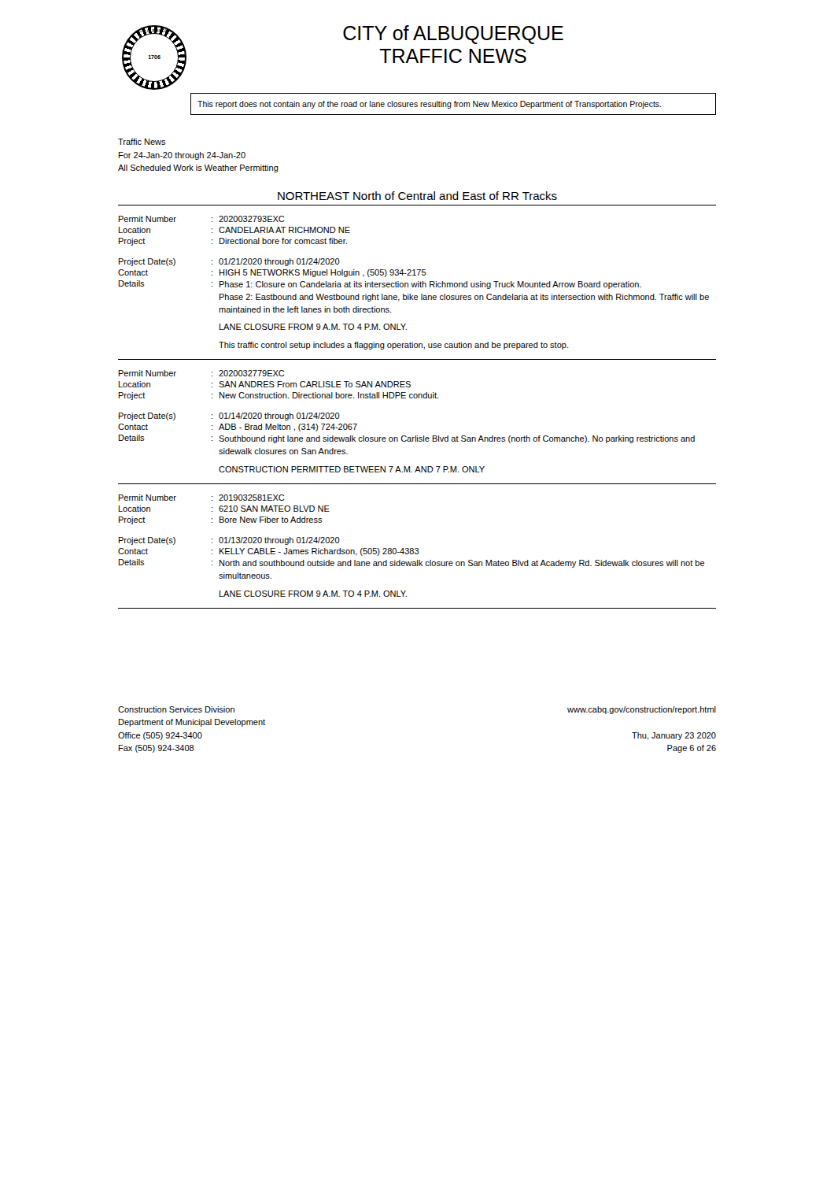CITY OF ALBUQUERQUE
1706
CITY of ALBUQUERQUE
TRAFFIC NEWS
This report does not contain any of the road or lane closures resulting from New Mexico Department of Transportation Projects.
Traffic News
For 24-Jan-20 through 24-Jan-20
All Scheduled Work is Weather Permitting
NORTHEAST North of Central and East of RR Tracks
| Permit Number | : | 2020032793EXC |
| Location | : | CANDELARIA AT RICHMOND NE |
| Project | : | Directional bore for comcast fiber. |
| Project Date(s) | : | 01/21/2020 through 01/24/2020 |
| Contact | : | HIGH 5 NETWORKS Miguel Holguin , (505) 934-2175 |
| Details | : | Phase 1: Closure on Candelaria at its intersection with Richmond using Truck Mounted Arrow Board operation. Phase 2: Eastbound and Westbound right lane, bike lane closures on Candelaria at its intersection with Richmond. Traffic will be maintained in the left lanes in both directions. LANE CLOSURE FROM 9 A.M. TO 4 P.M. ONLY. This traffic control setup includes a flagging operation, use caution and be prepared to stop. |
| Permit Number | : | 2020032779EXC |
| Location | : | SAN ANDRES From CARLISLE To SAN ANDRES |
| Project | : | New Construction. Directional bore. Install HDPE conduit. |
| Project Date(s) | : | 01/14/2020 through 01/24/2020 |
| Contact | : | ADB - Brad Melton , (314) 724-2067 |
| Details | : | Southbound right lane and sidewalk closure on Carlisle Blvd at San Andres (north of Comanche). No parking restrictions and sidewalk closures on San Andres. CONSTRUCTION PERMITTED BETWEEN 7 A.M. AND 7 P.M. ONLY |
| Permit Number | : | 2019032581EXC |
| Location | : | 6210 SAN MATEO BLVD NE |
| Project | : | Bore New Fiber to Address |
| Project Date(s) | : | 01/13/2020 through 01/24/2020 |
| Contact | : | KELLY CABLE - James Richardson, (505) 280-4383 |
| Details | : | North and southbound outside and lane and sidewalk closure on San Mateo Blvd at Academy Rd. Sidewalk closures will not be simultaneous. LANE CLOSURE FROM 9 A.M. TO 4 P.M. ONLY. |
Construction Services Division
Department of Municipal Development
Office (505) 924-3400
Fax (505) 924-3408
www.cabq.gov/construction/report.html
Thu, January 23 2020
Page 6 of 26